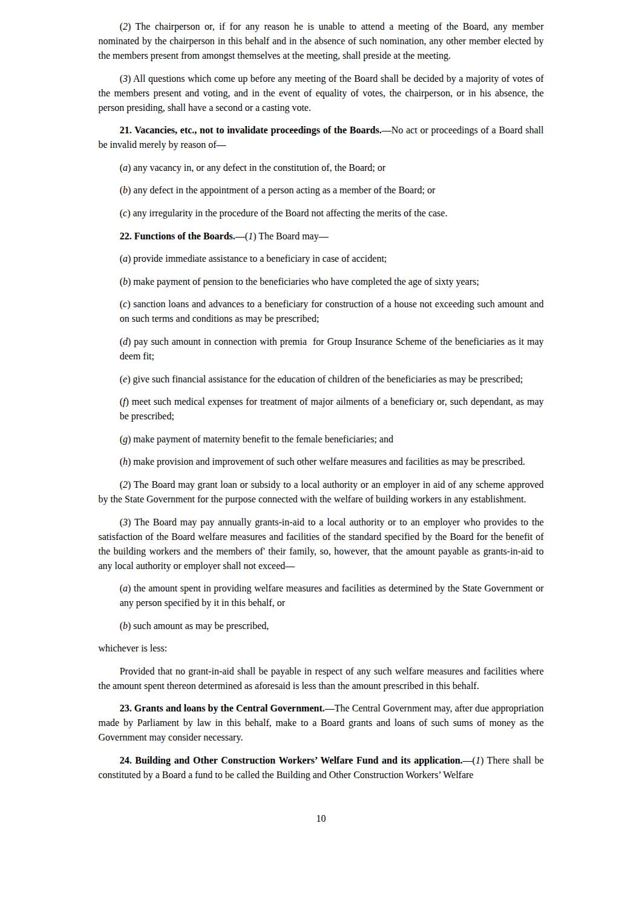(2) The chairperson or, if for any reason he is unable to attend a meeting of the Board, any member nominated by the chairperson in this behalf and in the absence of such nomination, any other member elected by the members present from amongst themselves at the meeting, shall preside at the meeting.
(3) All questions which come up before any meeting of the Board shall be decided by a majority of votes of the members present and voting, and in the event of equality of votes, the chairperson, or in his absence, the person presiding, shall have a second or a casting vote.
21. Vacancies, etc., not to invalidate proceedings of the Boards.—No act or proceedings of a Board shall be invalid merely by reason of—
(a) any vacancy in, or any defect in the constitution of, the Board; or
(b) any defect in the appointment of a person acting as a member of the Board; or
(c) any irregularity in the procedure of the Board not affecting the merits of the case.
22. Functions of the Boards.—(1) The Board may—
(a) provide immediate assistance to a beneficiary in case of accident;
(b) make payment of pension to the beneficiaries who have completed the age of sixty years;
(c) sanction loans and advances to a beneficiary for construction of a house not exceeding such amount and on such terms and conditions as may be prescribed;
(d) pay such amount in connection with premia for Group Insurance Scheme of the beneficiaries as it may deem fit;
(e) give such financial assistance for the education of children of the beneficiaries as may be prescribed;
(f) meet such medical expenses for treatment of major ailments of a beneficiary or, such dependant, as may be prescribed;
(g) make payment of maternity benefit to the female beneficiaries; and
(h) make provision and improvement of such other welfare measures and facilities as may be prescribed.
(2) The Board may grant loan or subsidy to a local authority or an employer in aid of any scheme approved by the State Government for the purpose connected with the welfare of building workers in any establishment.
(3) The Board may pay annually grants-in-aid to a local authority or to an employer who provides to the satisfaction of the Board welfare measures and facilities of the standard specified by the Board for the benefit of the building workers and the members of' their family, so, however, that the amount payable as grants-in-aid to any local authority or employer shall not exceed—
(a) the amount spent in providing welfare measures and facilities as determined by the State Government or any person specified by it in this behalf, or
(b) such amount as may be prescribed,
whichever is less:
Provided that no grant-in-aid shall be payable in respect of any such welfare measures and facilities where the amount spent thereon determined as aforesaid is less than the amount prescribed in this behalf.
23. Grants and loans by the Central Government.—The Central Government may, after due appropriation made by Parliament by law in this behalf, make to a Board grants and loans of such sums of money as the Government may consider necessary.
24. Building and Other Construction Workers’ Welfare Fund and its application.—(1) There shall be constituted by a Board a fund to be called the Building and Other Construction Workers’ Welfare
10